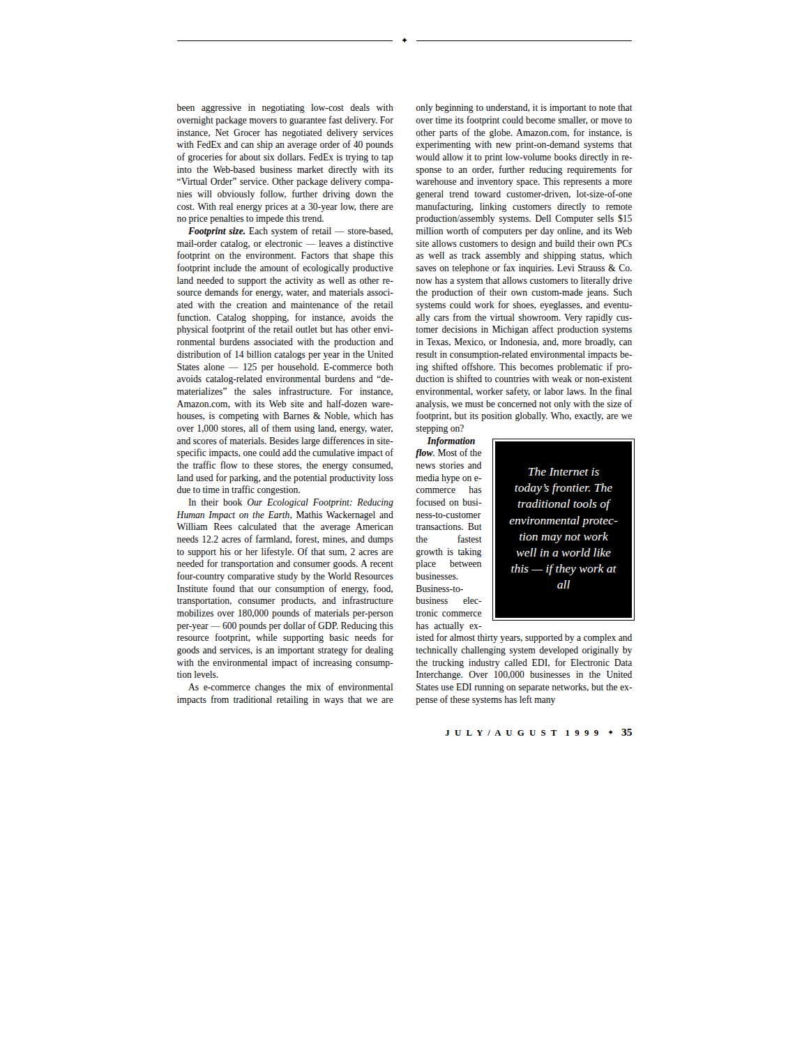✦
been aggressive in negotiating low-cost deals with overnight package movers to guarantee fast delivery. For instance, Net Grocer has negotiated delivery services with FedEx and can ship an average order of 40 pounds of groceries for about six dollars. FedEx is trying to tap into the Web-based business market directly with its “Virtual Order” service. Other package delivery companies will obviously follow, further driving down the cost. With real energy prices at a 30-year low, there are no price penalties to impede this trend.
Footprint size. Each system of retail — store-based, mail-order catalog, or electronic — leaves a distinctive footprint on the environment. Factors that shape this footprint include the amount of ecologically productive land needed to support the activity as well as other resource demands for energy, water, and materials associated with the creation and maintenance of the retail function. Catalog shopping, for instance, avoids the physical footprint of the retail outlet but has other environmental burdens associated with the production and distribution of 14 billion catalogs per year in the United States alone — 125 per household. E-commerce both avoids catalog-related environmental burdens and “dematerializes” the sales infrastructure. For instance, Amazon.com, with its Web site and half-dozen warehouses, is competing with Barnes & Noble, which has over 1,000 stores, all of them using land, energy, water, and scores of materials. Besides large differences in site-specific impacts, one could add the cumulative impact of the traffic flow to these stores, the energy consumed, land used for parking, and the potential productivity loss due to time in traffic congestion.
In their book Our Ecological Footprint: Reducing Human Impact on the Earth, Mathis Wackernagel and William Rees calculated that the average American needs 12.2 acres of farmland, forest, mines, and dumps to support his or her lifestyle. Of that sum, 2 acres are needed for transportation and consumer goods. A recent four-country comparative study by the World Resources Institute found that our consumption of energy, food, transportation, consumer products, and infrastructure mobilizes over 180,000 pounds of materials per-person per-year — 600 pounds per dollar of GDP. Reducing this resource footprint, while supporting basic needs for goods and services, is an important strategy for dealing with the environmental impact of increasing consumption levels.
As e-commerce changes the mix of environmental impacts from traditional retailing in ways that we are only beginning to understand, it is important to note that over time its footprint could become smaller, or move to other parts of the globe. Amazon.com, for instance, is experimenting with new print-on-demand systems that would allow it to print low-volume books directly in response to an order, further reducing requirements for warehouse and inventory space. This represents a more general trend toward customer-driven, lot-size-of-one manufacturing, linking customers directly to remote production/assembly systems. Dell Computer sells $15 million worth of computers per day online, and its Web site allows customers to design and build their own PCs as well as track assembly and shipping status, which saves on telephone or fax inquiries. Levi Strauss & Co. now has a system that allows customers to literally drive the production of their own custom-made jeans. Such systems could work for shoes, eyeglasses, and eventually cars from the virtual showroom. Very rapidly customer decisions in Michigan affect production systems in Texas, Mexico, or Indonesia, and, more broadly, can result in consumption-related environmental impacts being shifted offshore. This becomes problematic if production is shifted to countries with weak or non-existent environmental, worker safety, or labor laws. In the final analysis, we must be concerned not only with the size of footprint, but its position globally. Who, exactly, are we stepping on?
The Internet is today’s frontier. The traditional tools of environmental protection may not work well in a world like this — if they work at all
Information flow. Most of the news stories and media hype on e-commerce has focused on business-to-customer transactions. But the fastest growth is taking place between businesses. Business-to-business electronic commerce has actually existed for almost thirty years, supported by a complex and technically challenging system developed originally by the trucking industry called EDI, for Electronic Data Interchange. Over 100,000 businesses in the United States use EDI running on separate networks, but the expense of these systems has left many
J U L Y / A U G U S T 1 9 9 9 ✦ 35